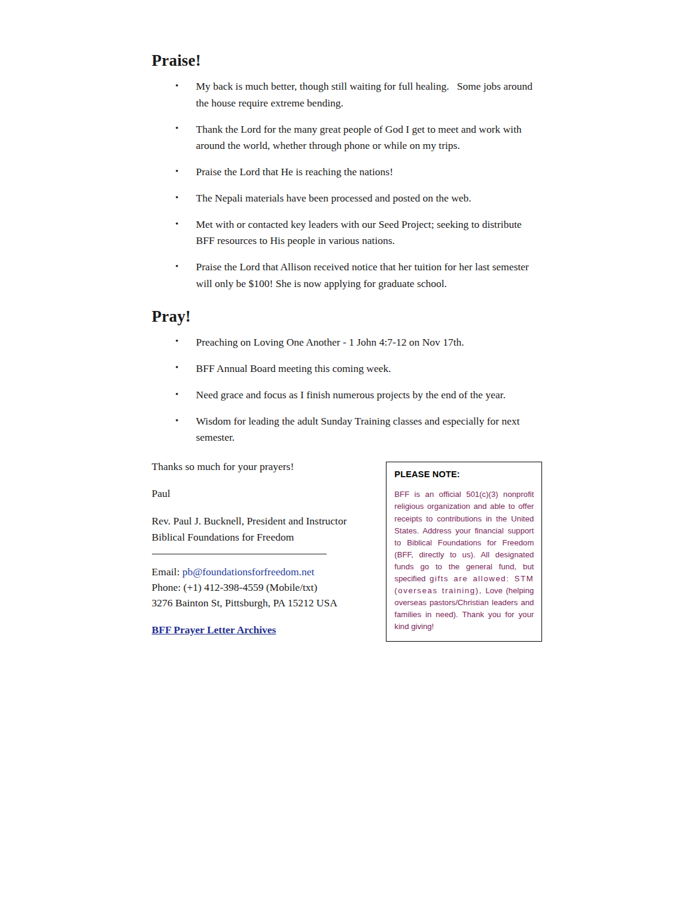Praise!
My back is much better, though still waiting for full healing. Some jobs around the house require extreme bending.
Thank the Lord for the many great people of God I get to meet and work with around the world, whether through phone or while on my trips.
Praise the Lord that He is reaching the nations!
The Nepali materials have been processed and posted on the web.
Met with or contacted key leaders with our Seed Project; seeking to distribute BFF resources to His people in various nations.
Praise the Lord that Allison received notice that her tuition for her last semester will only be $100! She is now applying for graduate school.
Pray!
Preaching on Loving One Another - 1 John 4:7-12 on Nov 17th.
BFF Annual Board meeting this coming week.
Need grace and focus as I finish numerous projects by the end of the year.
Wisdom for leading the adult Sunday Training classes and especially for next semester.
Thanks so much for your prayers!
Paul
Rev. Paul J. Bucknell, President and Instructor
Biblical Foundations for Freedom
Email: pb@foundationsforfreedom.net
Phone: (+1) 412-398-4559 (Mobile/txt)
3276 Bainton St, Pittsburgh, PA 15212 USA
BFF Prayer Letter Archives
PLEASE NOTE:
BFF is an official 501(c)(3) nonprofit religious organization and able to offer receipts to contributions in the United States. Address your financial support to Biblical Foundations for Freedom (BFF, directly to us). All designated funds go to the general fund, but specified gifts are allowed: STM (overseas training), Love (helping overseas pastors/Christian leaders and families in need). Thank you for your kind giving!